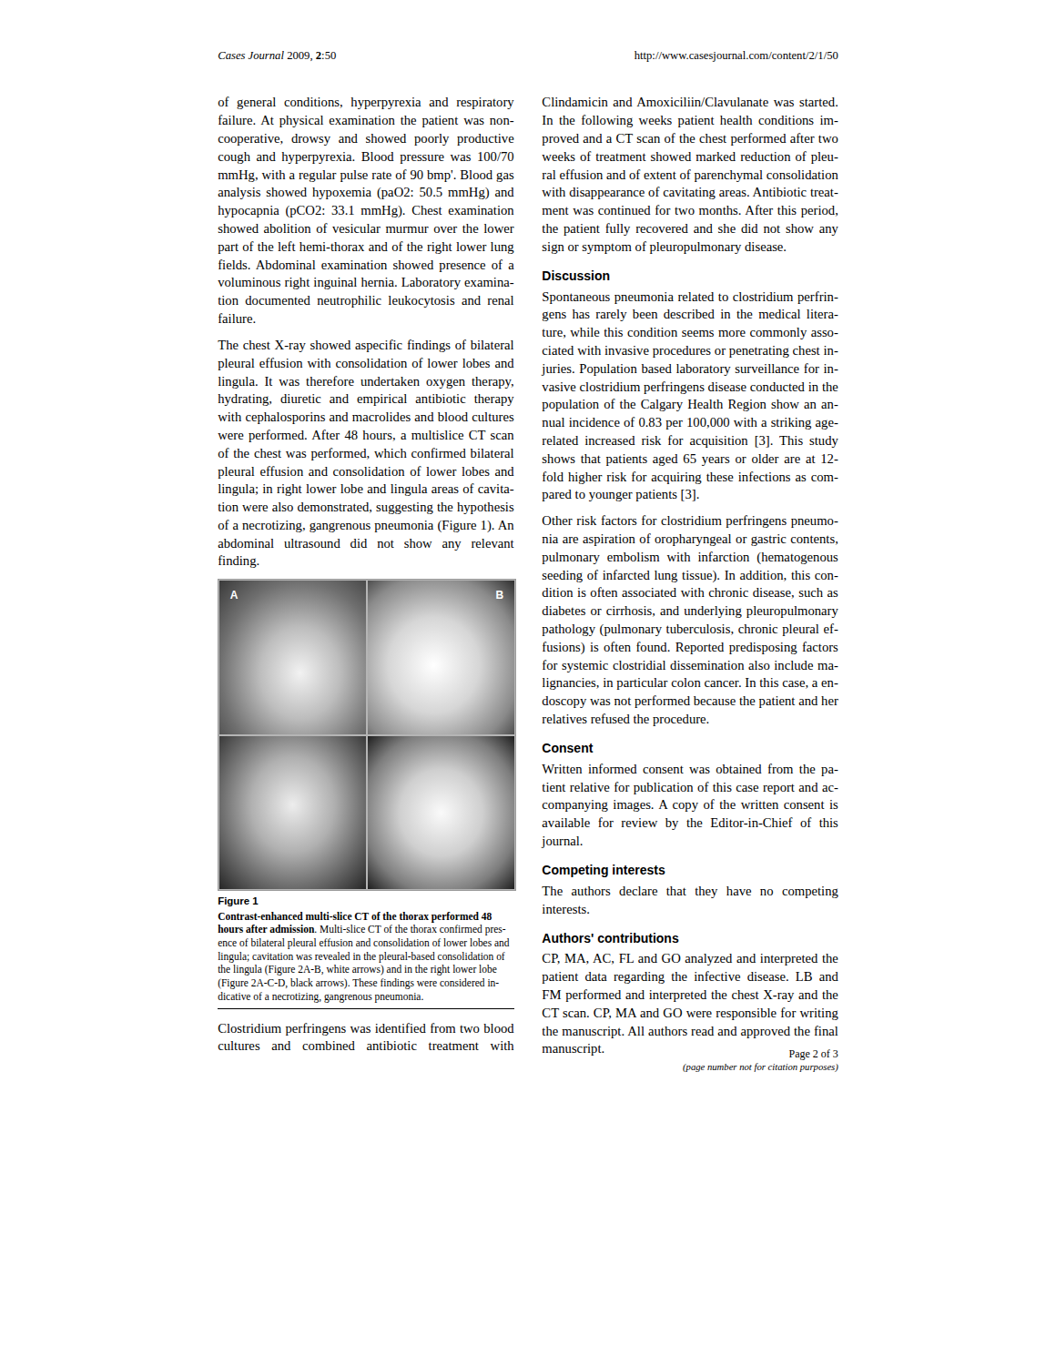Cases Journal 2009, 2:50
http://www.casesjournal.com/content/2/1/50
of general conditions, hyperpyrexia and respiratory failure. At physical examination the patient was non-cooperative, drowsy and showed poorly productive cough and hyperpyrexia. Blood pressure was 100/70 mmHg, with a regular pulse rate of 90 bmp'. Blood gas analysis showed hypoxemia (paO2: 50.5 mmHg) and hypocapnia (pCO2: 33.1 mmHg). Chest examination showed abolition of vesicular murmur over the lower part of the left hemi-thorax and of the right lower lung fields. Abdominal examination showed presence of a voluminous right inguinal hernia. Laboratory examination documented neutrophilic leukocytosis and renal failure.
The chest X-ray showed aspecific findings of bilateral pleural effusion with consolidation of lower lobes and lingula. It was therefore undertaken oxygen therapy, hydrating, diuretic and empirical antibiotic therapy with cephalosporins and macrolides and blood cultures were performed. After 48 hours, a multislice CT scan of the chest was performed, which confirmed bilateral pleural effusion and consolidation of lower lobes and lingula; in right lower lobe and lingula areas of cavitation were also demonstrated, suggesting the hypothesis of a necrotizing, gangrenous pneumonia (Figure 1). An abdominal ultrasound did not show any relevant finding.
A
B
C
D
Figure 1 Contrast-enhanced multi-slice CT of the thorax performed 48 hours after admission. Multi-slice CT of the thorax confirmed presence of bilateral pleural effusion and consolidation of lower lobes and lingula; cavitation was revealed in the pleural-based consolidation of the lingula (Figure 2A-B, white arrows) and in the right lower lobe (Figure 2A-C-D, black arrows). These findings were considered indicative of a necrotizing, gangrenous pneumonia.
Clostridium perfringens was identified from two blood cultures and combined antibiotic treatment with Clindamicin and Amoxiciliin/Clavulanate was started. In the following weeks patient health conditions improved and a CT scan of the chest performed after two weeks of treatment showed marked reduction of pleural effusion and of extent of parenchymal consolidation with disappearance of cavitating areas. Antibiotic treatment was continued for two months. After this period, the patient fully recovered and she did not show any sign or symptom of pleuropulmonary disease.
Discussion
Spontaneous pneumonia related to clostridium perfringens has rarely been described in the medical literature, while this condition seems more commonly associated with invasive procedures or penetrating chest injuries. Population based laboratory surveillance for invasive clostridium perfringens disease conducted in the population of the Calgary Health Region show an annual incidence of 0.83 per 100,000 with a striking age-related increased risk for acquisition [3]. This study shows that patients aged 65 years or older are at 12-fold higher risk for acquiring these infections as compared to younger patients [3].
Other risk factors for clostridium perfringens pneumonia are aspiration of oropharyngeal or gastric contents, pulmonary embolism with infarction (hematogenous seeding of infarcted lung tissue). In addition, this condition is often associated with chronic disease, such as diabetes or cirrhosis, and underlying pleuropulmonary pathology (pulmonary tuberculosis, chronic pleural effusions) is often found. Reported predisposing factors for systemic clostridial dissemination also include malignancies, in particular colon cancer. In this case, a endoscopy was not performed because the patient and her relatives refused the procedure.
Consent
Written informed consent was obtained from the patient relative for publication of this case report and accompanying images. A copy of the written consent is available for review by the Editor-in-Chief of this journal.
Competing interests
The authors declare that they have no competing interests.
Authors' contributions
CP, MA, AC, FL and GO analyzed and interpreted the patient data regarding the infective disease. LB and FM performed and interpreted the chest X-ray and the CT scan. CP, MA and GO were responsible for writing the manuscript. All authors read and approved the final manuscript.
Page 2 of 3
(page number not for citation purposes)